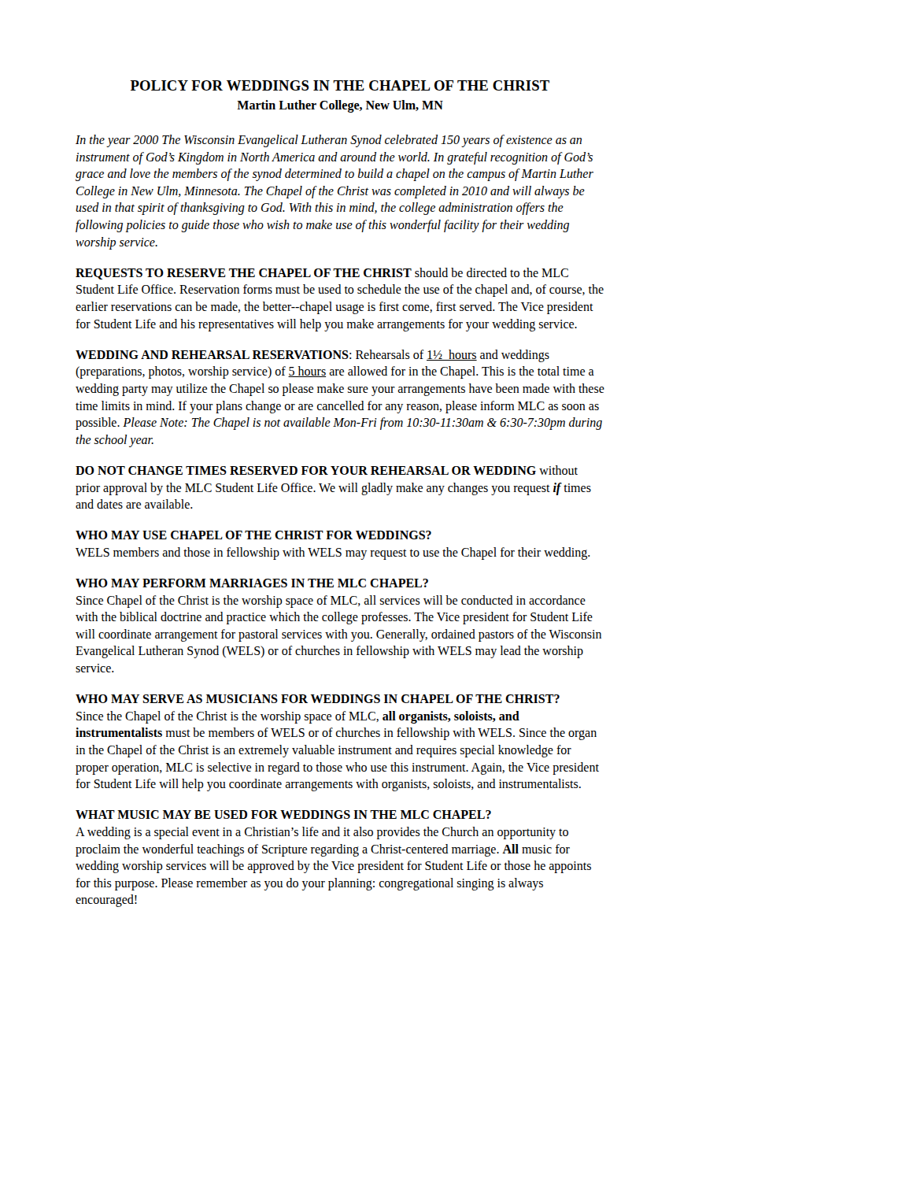POLICY FOR WEDDINGS IN THE CHAPEL OF THE CHRIST
Martin Luther College, New Ulm, MN
In the year 2000 The Wisconsin Evangelical Lutheran Synod celebrated 150 years of existence as an instrument of God’s Kingdom in North America and around the world. In grateful recognition of God’s grace and love the members of the synod determined to build a chapel on the campus of Martin Luther College in New Ulm, Minnesota. The Chapel of the Christ was completed in 2010 and will always be used in that spirit of thanksgiving to God. With this in mind, the college administration offers the following policies to guide those who wish to make use of this wonderful facility for their wedding worship service.
REQUESTS TO RESERVE THE CHAPEL OF THE CHRIST should be directed to the MLC Student Life Office. Reservation forms must be used to schedule the use of the chapel and, of course, the earlier reservations can be made, the better--chapel usage is first come, first served. The Vice president for Student Life and his representatives will help you make arrangements for your wedding service.
WEDDING AND REHEARSAL RESERVATIONS: Rehearsals of 1½ hours and weddings (preparations, photos, worship service) of 5 hours are allowed for in the Chapel. This is the total time a wedding party may utilize the Chapel so please make sure your arrangements have been made with these time limits in mind. If your plans change or are cancelled for any reason, please inform MLC as soon as possible. Please Note: The Chapel is not available Mon-Fri from 10:30-11:30am & 6:30-7:30pm during the school year.
DO NOT CHANGE TIMES RESERVED FOR YOUR REHEARSAL OR WEDDING without prior approval by the MLC Student Life Office. We will gladly make any changes you request if times and dates are available.
WHO MAY USE CHAPEL OF THE CHRIST FOR WEDDINGS?
WELS members and those in fellowship with WELS may request to use the Chapel for their wedding.
WHO MAY PERFORM MARRIAGES IN THE MLC CHAPEL?
Since Chapel of the Christ is the worship space of MLC, all services will be conducted in accordance with the biblical doctrine and practice which the college professes. The Vice president for Student Life will coordinate arrangement for pastoral services with you. Generally, ordained pastors of the Wisconsin Evangelical Lutheran Synod (WELS) or of churches in fellowship with WELS may lead the worship service.
WHO MAY SERVE AS MUSICIANS FOR WEDDINGS IN CHAPEL OF THE CHRIST?
Since the Chapel of the Christ is the worship space of MLC, all organists, soloists, and instrumentalists must be members of WELS or of churches in fellowship with WELS. Since the organ in the Chapel of the Christ is an extremely valuable instrument and requires special knowledge for proper operation, MLC is selective in regard to those who use this instrument. Again, the Vice president for Student Life will help you coordinate arrangements with organists, soloists, and instrumentalists.
WHAT MUSIC MAY BE USED FOR WEDDINGS IN THE MLC CHAPEL?
A wedding is a special event in a Christian’s life and it also provides the Church an opportunity to proclaim the wonderful teachings of Scripture regarding a Christ-centered marriage. All music for wedding worship services will be approved by the Vice president for Student Life or those he appoints for this purpose. Please remember as you do your planning: congregational singing is always encouraged!